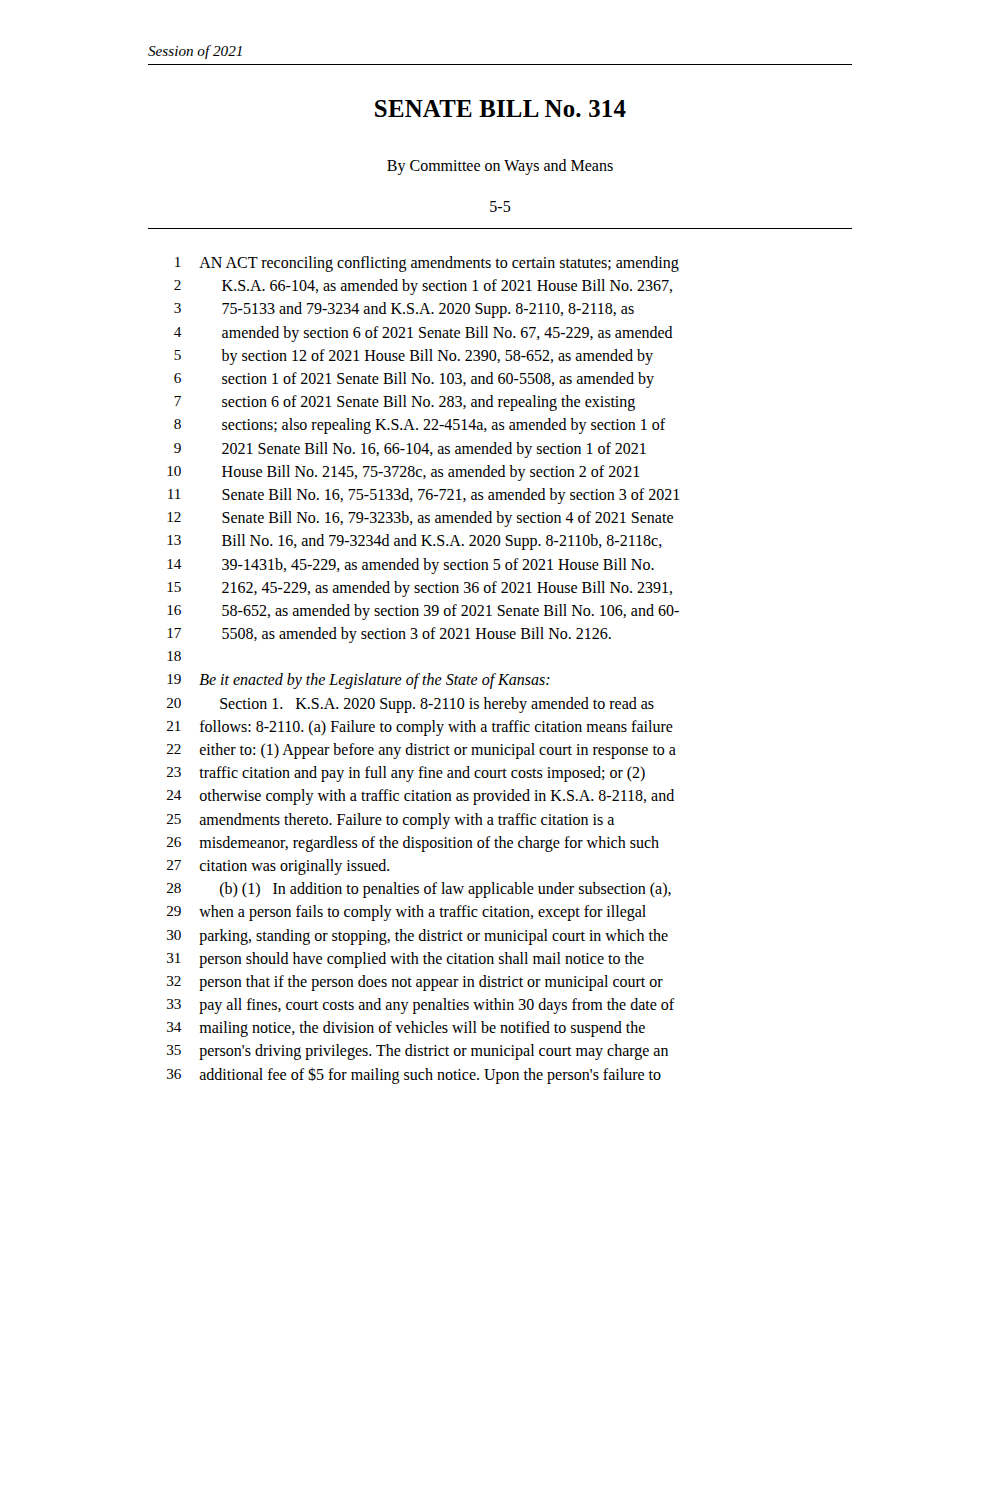Session of 2021
SENATE BILL No. 314
By Committee on Ways and Means
5-5
AN ACT reconciling conflicting amendments to certain statutes; amending
K.S.A. 66-104, as amended by section 1 of 2021 House Bill No. 2367,
75-5133 and 79-3234 and K.S.A. 2020 Supp. 8-2110, 8-2118, as
amended by section 6 of 2021 Senate Bill No. 67, 45-229, as amended
by section 12 of 2021 House Bill No. 2390, 58-652, as amended by
section 1 of 2021 Senate Bill No. 103, and 60-5508, as amended by
section 6 of 2021 Senate Bill No. 283, and repealing the existing
sections; also repealing K.S.A. 22-4514a, as amended by section 1 of
2021 Senate Bill No. 16, 66-104, as amended by section 1 of 2021
House Bill No. 2145, 75-3728c, as amended by section 2 of 2021
Senate Bill No. 16, 75-5133d, 76-721, as amended by section 3 of 2021
Senate Bill No. 16, 79-3233b, as amended by section 4 of 2021 Senate
Bill No. 16, and 79-3234d and K.S.A. 2020 Supp. 8-2110b, 8-2118c,
39-1431b, 45-229, as amended by section 5 of 2021 House Bill No.
2162, 45-229, as amended by section 36 of 2021 House Bill No. 2391,
58-652, as amended by section 39 of 2021 Senate Bill No. 106, and 60-
5508, as amended by section 3 of 2021 House Bill No. 2126.
Be it enacted by the Legislature of the State of Kansas:
Section 1. K.S.A. 2020 Supp. 8-2110 is hereby amended to read as
follows: 8-2110. (a) Failure to comply with a traffic citation means failure
either to: (1) Appear before any district or municipal court in response to a
traffic citation and pay in full any fine and court costs imposed; or (2)
otherwise comply with a traffic citation as provided in K.S.A. 8-2118, and
amendments thereto. Failure to comply with a traffic citation is a
misdemeanor, regardless of the disposition of the charge for which such
citation was originally issued.
(b) (1) In addition to penalties of law applicable under subsection (a),
when a person fails to comply with a traffic citation, except for illegal
parking, standing or stopping, the district or municipal court in which the
person should have complied with the citation shall mail notice to the
person that if the person does not appear in district or municipal court or
pay all fines, court costs and any penalties within 30 days from the date of
mailing notice, the division of vehicles will be notified to suspend the
person's driving privileges. The district or municipal court may charge an
additional fee of $5 for mailing such notice. Upon the person's failure to